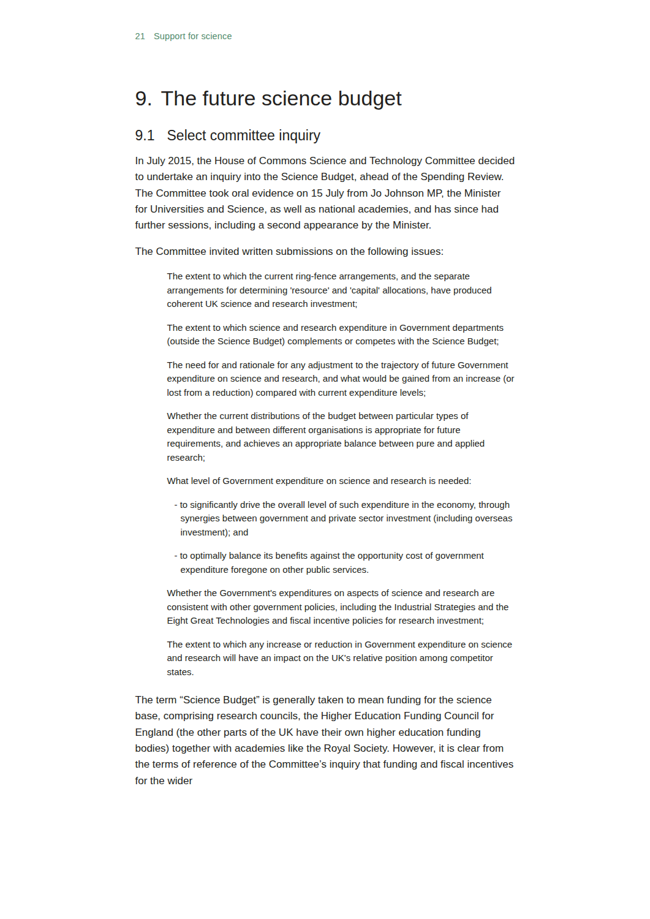21 Support for science
9. The future science budget
9.1 Select committee inquiry
In July 2015, the House of Commons Science and Technology Committee decided to undertake an inquiry into the Science Budget, ahead of the Spending Review. The Committee took oral evidence on 15 July from Jo Johnson MP, the Minister for Universities and Science, as well as national academies, and has since had further sessions, including a second appearance by the Minister.
The Committee invited written submissions on the following issues:
The extent to which the current ring-fence arrangements, and the separate arrangements for determining 'resource' and 'capital' allocations, have produced coherent UK science and research investment;
The extent to which science and research expenditure in Government departments (outside the Science Budget) complements or competes with the Science Budget;
The need for and rationale for any adjustment to the trajectory of future Government expenditure on science and research, and what would be gained from an increase (or lost from a reduction) compared with current expenditure levels;
Whether the current distributions of the budget between particular types of expenditure and between different organisations is appropriate for future requirements, and achieves an appropriate balance between pure and applied research;
What level of Government expenditure on science and research is needed:
- to significantly drive the overall level of such expenditure in the economy, through synergies between government and private sector investment (including overseas investment); and
- to optimally balance its benefits against the opportunity cost of government expenditure foregone on other public services.
Whether the Government's expenditures on aspects of science and research are consistent with other government policies, including the Industrial Strategies and the Eight Great Technologies and fiscal incentive policies for research investment;
The extent to which any increase or reduction in Government expenditure on science and research will have an impact on the UK's relative position among competitor states.
The term “Science Budget” is generally taken to mean funding for the science base, comprising research councils, the Higher Education Funding Council for England (the other parts of the UK have their own higher education funding bodies) together with academies like the Royal Society. However, it is clear from the terms of reference of the Committee’s inquiry that funding and fiscal incentives for the wider